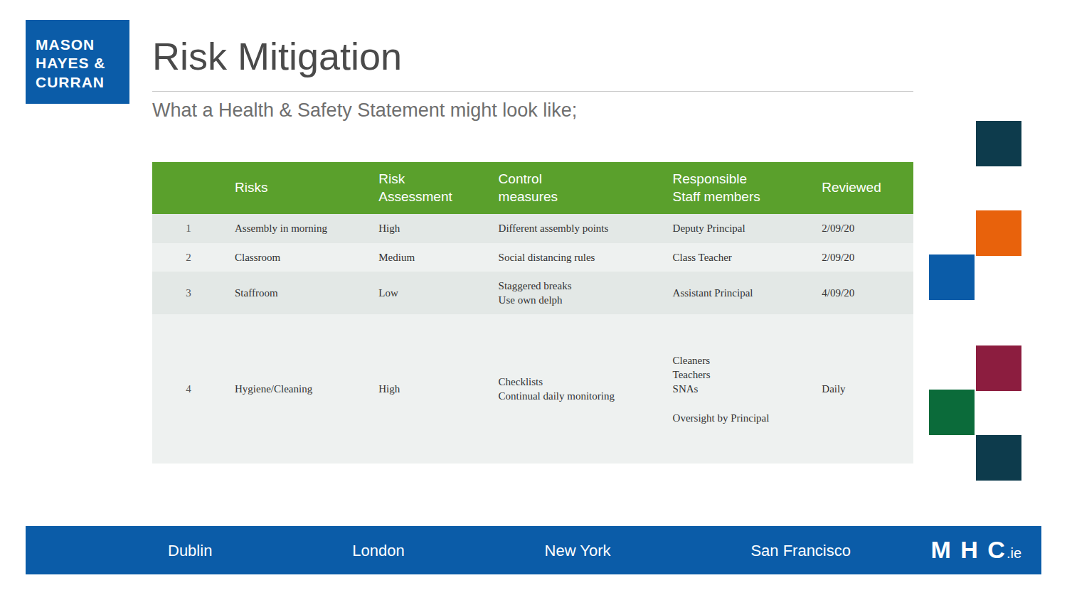MASON
HAYES &
CURRAN
Risk Mitigation
What a Health & Safety Statement might look like;
| | Risks | Risk Assessment | Control measures | Responsible Staff members | Reviewed |
| --- | --- | --- | --- | --- | --- |
| 1 | Assembly in morning | High | Different assembly points | Deputy Principal | 2/09/20 |
| 2 | Classroom | Medium | Social distancing rules | Class Teacher | 2/09/20 |
| 3 | Staffroom | Low | Staggered breaks Use own delph | Assistant Principal | 4/09/20 |
| 4 | Hygiene/Cleaning | High | Checklists Continual daily monitoring | Cleaners Teachers SNAs Oversight by Principal | Daily |
Dublin London New York San Francisco
M H C.ie